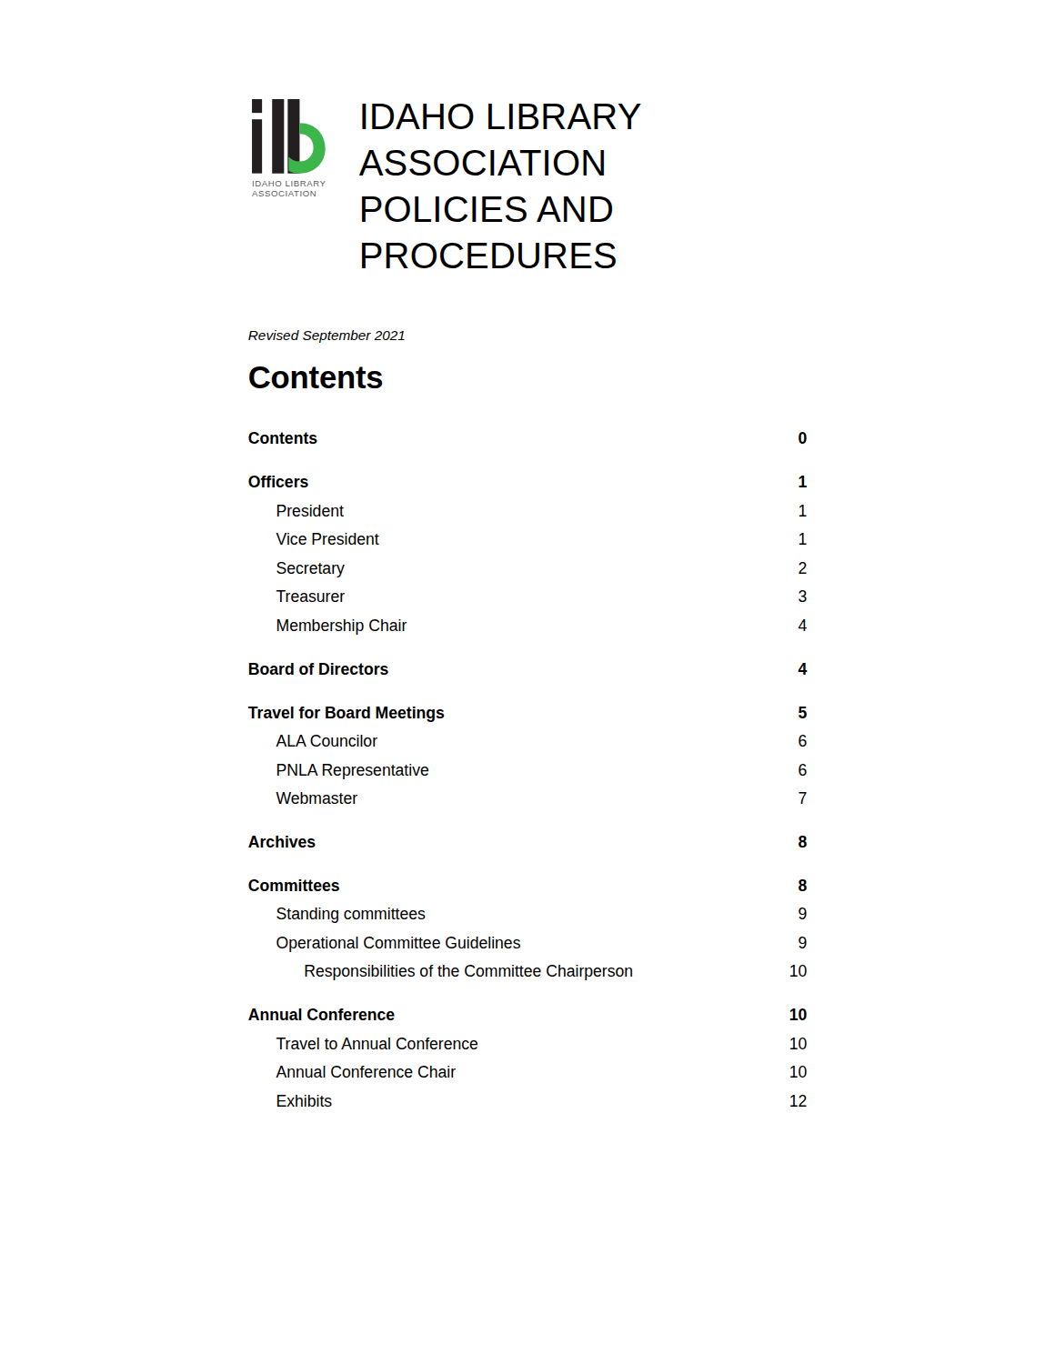IDAHO LIBRARY ASSOCIATION
IDAHO LIBRARY ASSOCIATION
POLICIES AND PROCEDURES
Revised September 2021
Contents
| Contents | 0 |
| Officers | 1 |
| President | 1 |
| Vice President | 1 |
| Secretary | 2 |
| Treasurer | 3 |
| Membership Chair | 4 |
| Board of Directors | 4 |
| Travel for Board Meetings | 5 |
| ALA Councilor | 6 |
| PNLA Representative | 6 |
| Webmaster | 7 |
| Archives | 8 |
| Committees | 8 |
| Standing committees | 9 |
| Operational Committee Guidelines | 9 |
| Responsibilities of the Committee Chairperson | 10 |
| Annual Conference | 10 |
| Travel to Annual Conference | 10 |
| Annual Conference Chair | 10 |
| Exhibits | 12 |